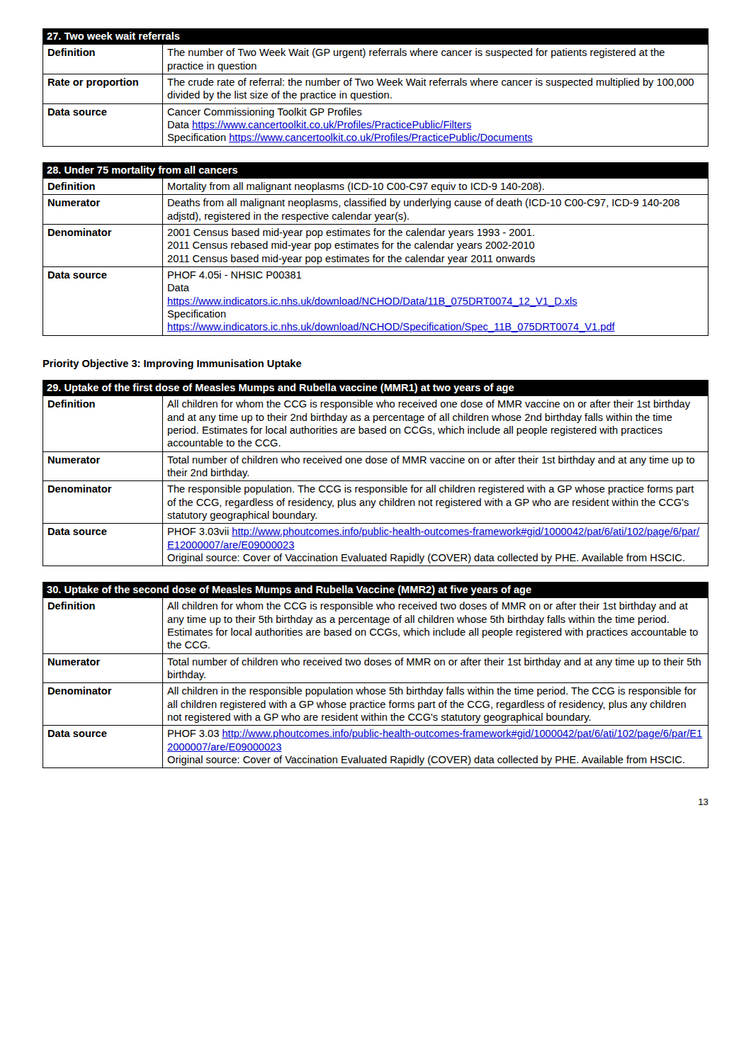27. Two week wait referrals
| Definition | The number of Two Week Wait (GP urgent) referrals where cancer is suspected for patients registered at the practice in question |
| Rate or proportion | The crude rate of referral: the number of Two Week Wait referrals where cancer is suspected multiplied by 100,000 divided by the list size of the practice in question. |
| Data source | Cancer Commissioning Toolkit GP Profiles Data https://www.cancertoolkit.co.uk/Profiles/PracticePublic/Filters Specification https://www.cancertoolkit.co.uk/Profiles/PracticePublic/Documents |
28. Under 75 mortality from all cancers
| Definition | Mortality from all malignant neoplasms (ICD-10 C00-C97 equiv to ICD-9 140-208). |
| Numerator | Deaths from all malignant neoplasms, classified by underlying cause of death (ICD-10 C00-C97, ICD-9 140-208 adjstd), registered in the respective calendar year(s). |
| Denominator | 2001 Census based mid-year pop estimates for the calendar years 1993 - 2001. 2011 Census rebased mid-year pop estimates for the calendar years 2002-2010 2011 Census based mid-year pop estimates for the calendar year 2011 onwards |
| Data source | PHOF 4.05i - NHSIC P00381 Data https://www.indicators.ic.nhs.uk/download/NCHOD/Data/11B_075DRT0074_12_V1_D.xls Specification https://www.indicators.ic.nhs.uk/download/NCHOD/Specification/Spec_11B_075DRT0074_V1.pdf |
Priority Objective 3: Improving Immunisation Uptake
29. Uptake of the first dose of Measles Mumps and Rubella vaccine (MMR1) at two years of age
| Definition | All children for whom the CCG is responsible who received one dose of MMR vaccine on or after their 1st birthday and at any time up to their 2nd birthday as a percentage of all children whose 2nd birthday falls within the time period. Estimates for local authorities are based on CCGs, which include all people registered with practices accountable to the CCG. |
| Numerator | Total number of children who received one dose of MMR vaccine on or after their 1st birthday and at any time up to their 2nd birthday. |
| Denominator | The responsible population. The CCG is responsible for all children registered with a GP whose practice forms part of the CCG, regardless of residency, plus any children not registered with a GP who are resident within the CCG's statutory geographical boundary. |
| Data source | PHOF 3.03vii http://www.phoutcomes.info/public-health-outcomes-framework#gid/1000042/pat/6/ati/102/page/6/par/E12000007/are/E09000023 Original source: Cover of Vaccination Evaluated Rapidly (COVER) data collected by PHE. Available from HSCIC. |
30. Uptake of the second dose of Measles Mumps and Rubella Vaccine (MMR2) at five years of age
| Definition | All children for whom the CCG is responsible who received two doses of MMR on or after their 1st birthday and at any time up to their 5th birthday as a percentage of all children whose 5th birthday falls within the time period. Estimates for local authorities are based on CCGs, which include all people registered with practices accountable to the CCG. |
| Numerator | Total number of children who received two doses of MMR on or after their 1st birthday and at any time up to their 5th birthday. |
| Denominator | All children in the responsible population whose 5th birthday falls within the time period. The CCG is responsible for all children registered with a GP whose practice forms part of the CCG, regardless of residency, plus any children not registered with a GP who are resident within the CCG's statutory geographical boundary. |
| Data source | PHOF 3.03 http://www.phoutcomes.info/public-health-outcomes-framework#gid/1000042/pat/6/ati/102/page/6/par/E12000007/are/E09000023 Original source: Cover of Vaccination Evaluated Rapidly (COVER) data collected by PHE. Available from HSCIC. |
13